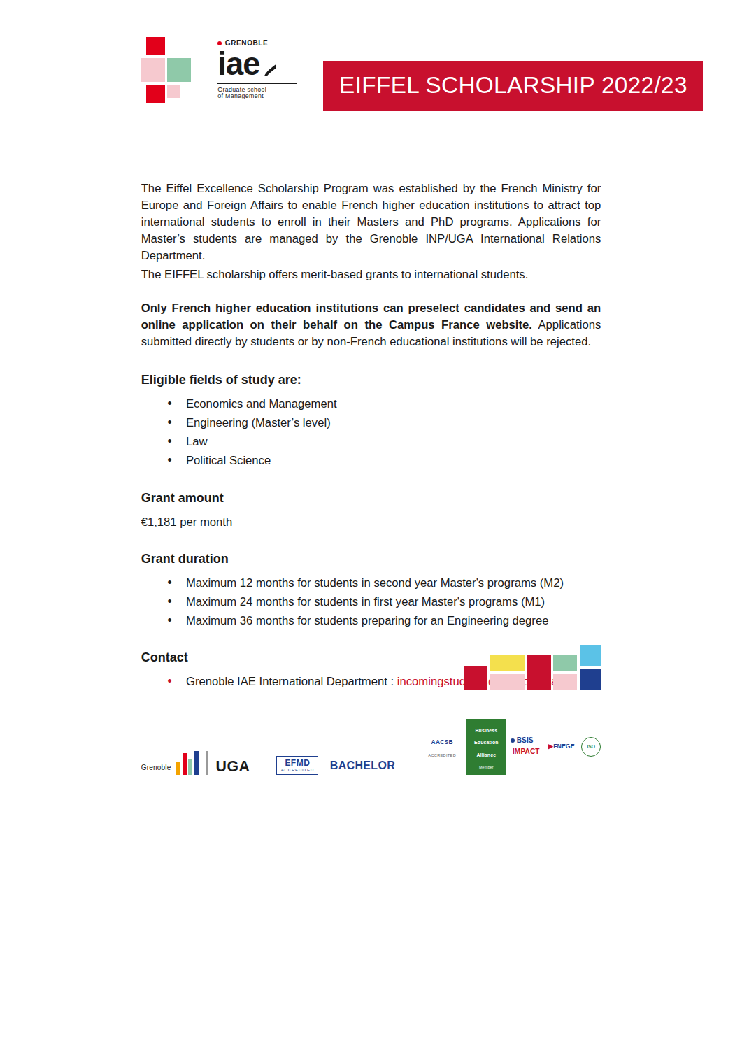GRENOBLE
iae
Graduate school
of Management
EIFFEL SCHOLARSHIP 2022/23
The Eiffel Excellence Scholarship Program was established by the French Ministry for Europe and Foreign Affairs to enable French higher education institutions to attract top international students to enroll in their Masters and PhD programs. Applications for Master’s students are managed by the Grenoble INP/UGA International Relations Department.
The EIFFEL scholarship offers merit-based grants to international students.
Only French higher education institutions can preselect candidates and send an online application on their behalf on the Campus France website. Applications submitted directly by students or by non-French educational institutions will be rejected.
Eligible fields of study are:
Economics and Management
Engineering (Master’s level)
Law
Political Science
Grant amount
€1,181 per month
Grant duration
Maximum 12 months for students in second year Master's programs (M2)
Maximum 24 months for students in first year Master's programs (M1)
Maximum 36 months for students preparing for an Engineering degree
Contact
Grenoble IAE International Department : incomingstudents@grenoble-iae.fr
Grenoble UGA
EFMD ACCREDITED BACHELOR
AACSB
ACCREDITED Business
Education
Alliance
Member BSIS IMPACT ▶FNEGE ISO